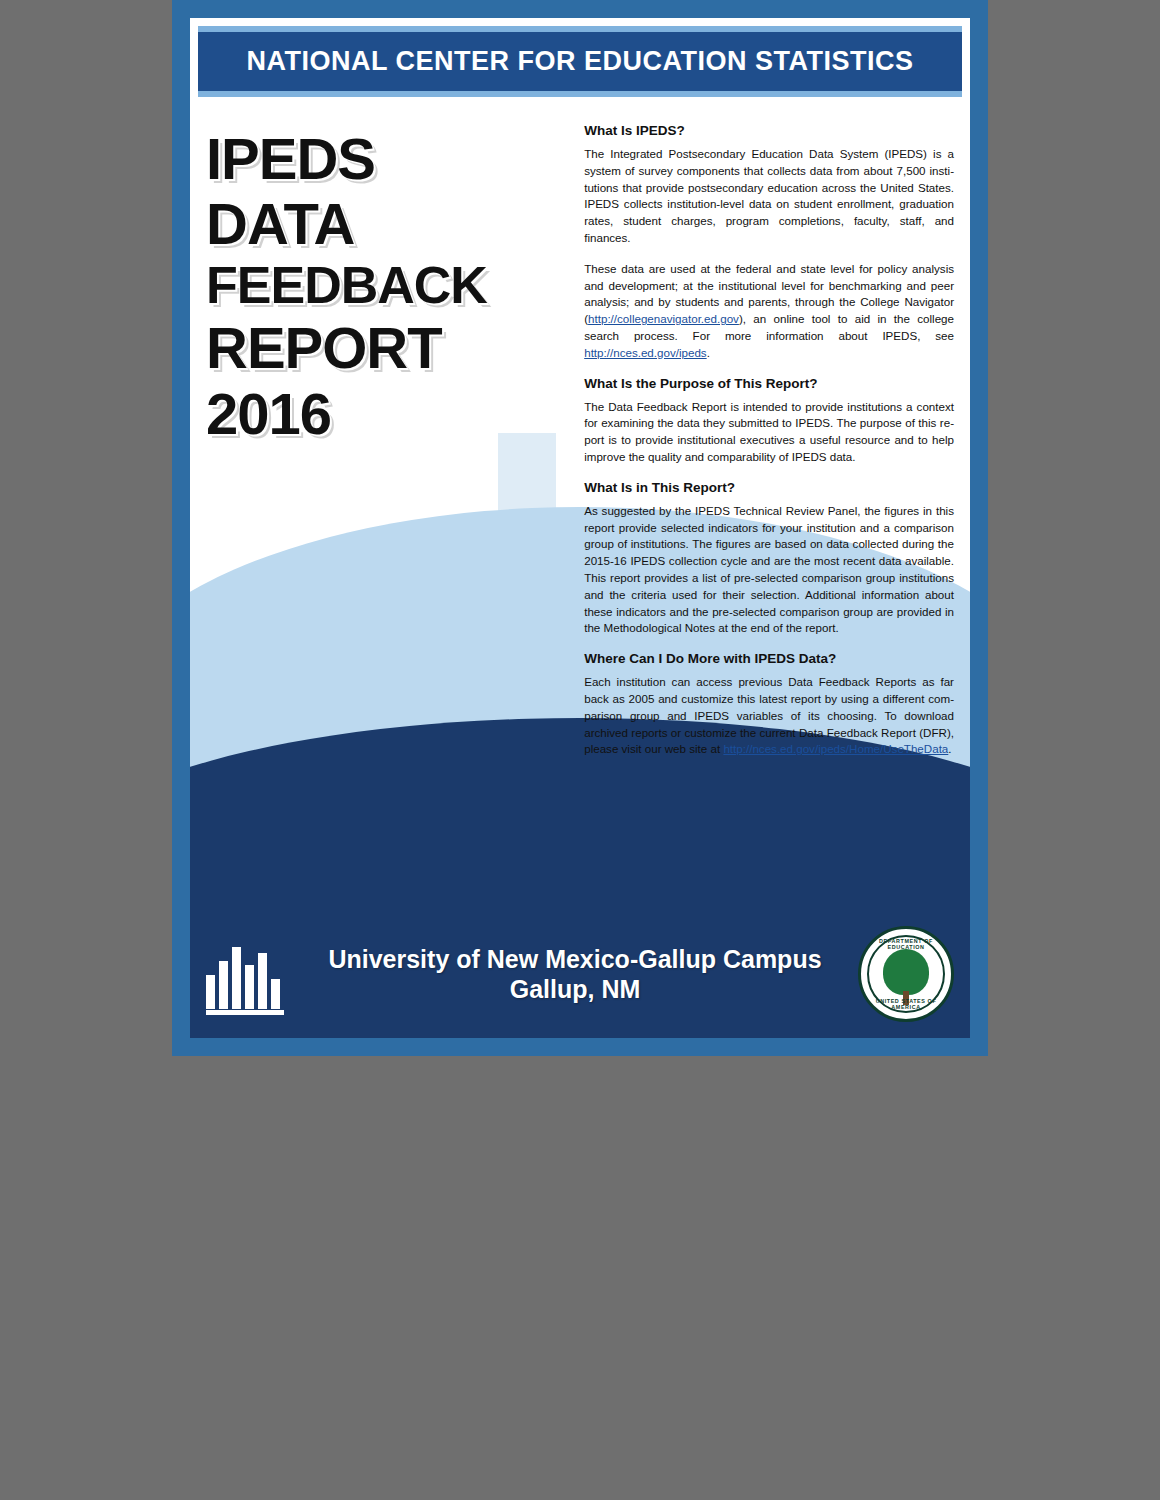National Center for Education Statistics
IPEDS
DATA
FEEDBACK
REPORT
2016
What Is IPEDS?
The Integrated Postsecondary Education Data System (IPEDS) is a system of survey components that collects data from about 7,500 institutions that provide postsecondary education across the United States. IPEDS collects institution-level data on student enrollment, graduation rates, student charges, program completions, faculty, staff, and finances.
These data are used at the federal and state level for policy analysis and development; at the institutional level for benchmarking and peer analysis; and by students and parents, through the College Navigator (http://collegenavigator.ed.gov), an online tool to aid in the college search process. For more information about IPEDS, see http://nces.ed.gov/ipeds.
What Is the Purpose of This Report?
The Data Feedback Report is intended to provide institutions a context for examining the data they submitted to IPEDS. The purpose of this report is to provide institutional executives a useful resource and to help improve the quality and comparability of IPEDS data.
What Is in This Report?
As suggested by the IPEDS Technical Review Panel, the figures in this report provide selected indicators for your institution and a comparison group of institutions. The figures are based on data collected during the 2015-16 IPEDS collection cycle and are the most recent data available. This report provides a list of pre-selected comparison group institutions and the criteria used for their selection. Additional information about these indicators and the pre-selected comparison group are provided in the Methodological Notes at the end of the report.
Where Can I Do More with IPEDS Data?
Each institution can access previous Data Feedback Reports as far back as 2005 and customize this latest report by using a different comparison group and IPEDS variables of its choosing. To download archived reports or customize the current Data Feedback Report (DFR), please visit our web site at http://nces.ed.gov/ipeds/Home/UseTheData.
University of New Mexico-Gallup Campus
Gallup, NM
Department of Education United States of America